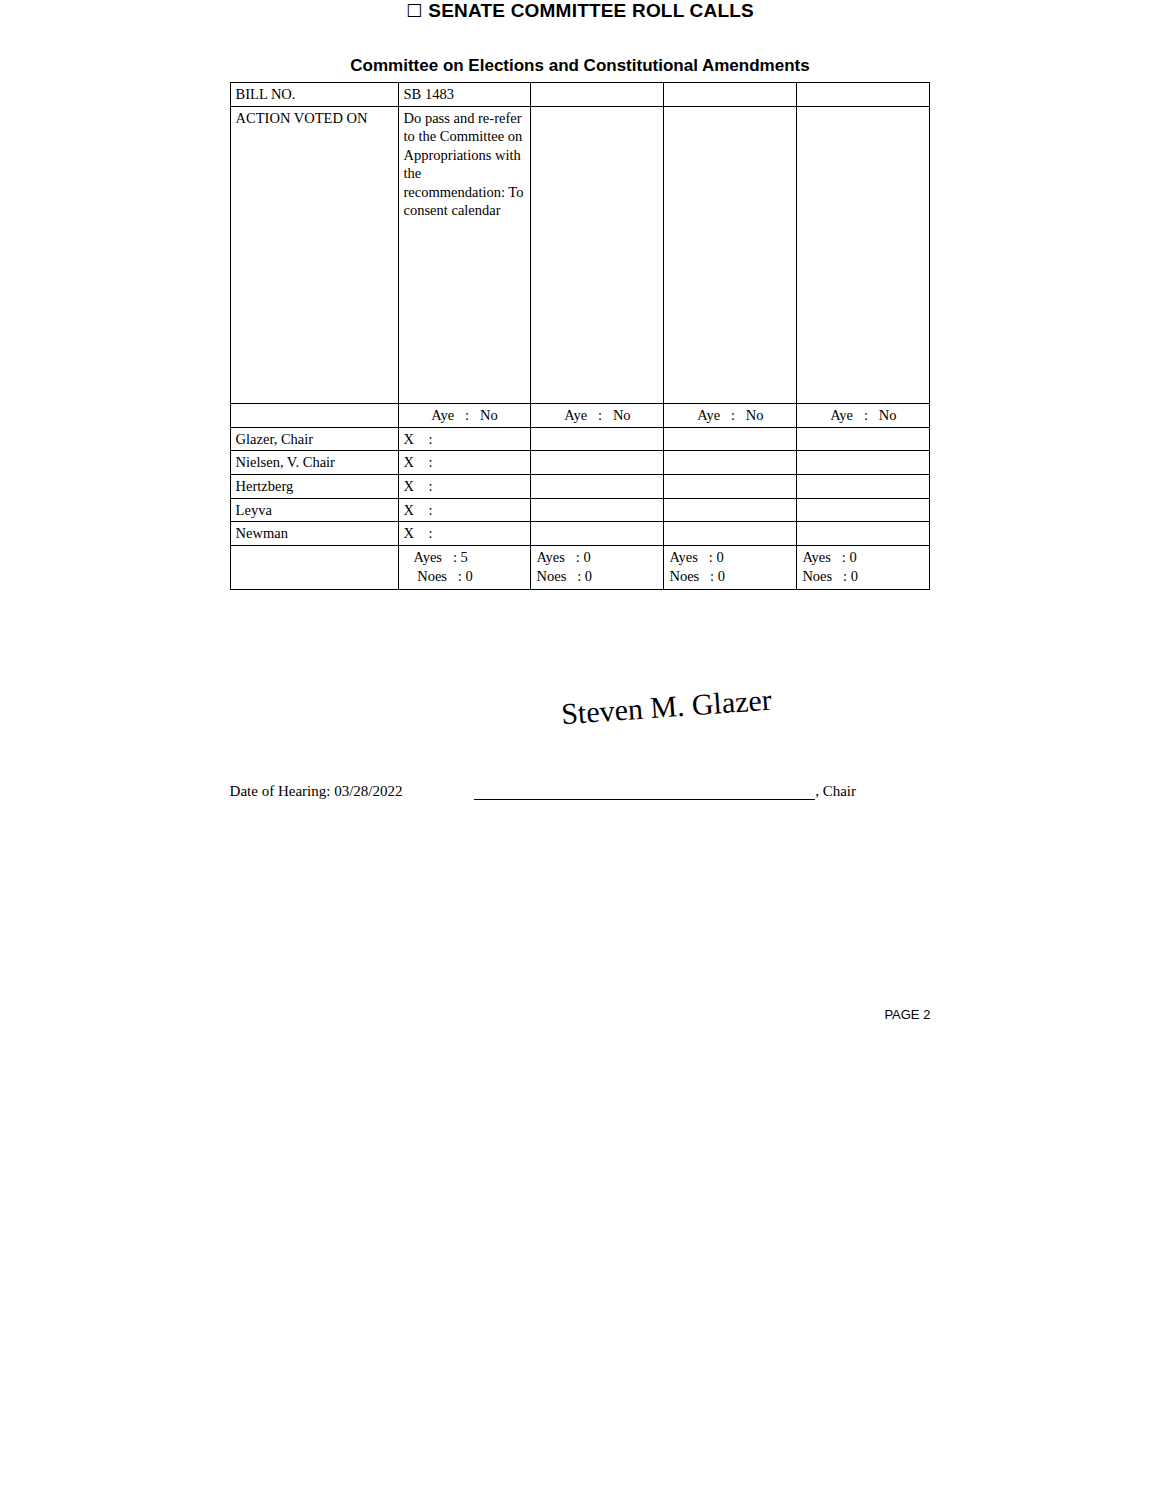☐SENATE COMMITTEE ROLL CALLS
Committee on Elections and Constitutional Amendments
| BILL NO. | SB 1483 | | | |
| ACTION VOTED ON | Do pass and re-refer to the Committee on Appropriations with the recommendation: To consent calendar | | | |
| | Aye : No | Aye : No | Aye : No | Aye : No |
| Glazer, Chair | X : | | | |
| Nielsen, V. Chair | X : | | | |
| Hertzberg | X : | | | |
| Leyva | X : | | | |
| Newman | X : | | | |
| | Ayes : 5 Noes : 0 | Ayes : 0 Noes : 0 | Ayes : 0 Noes : 0 | Ayes : 0 Noes : 0 |
Steven M. Glazer
Date of Hearing: 03/28/2022 , Chair
PAGE 2